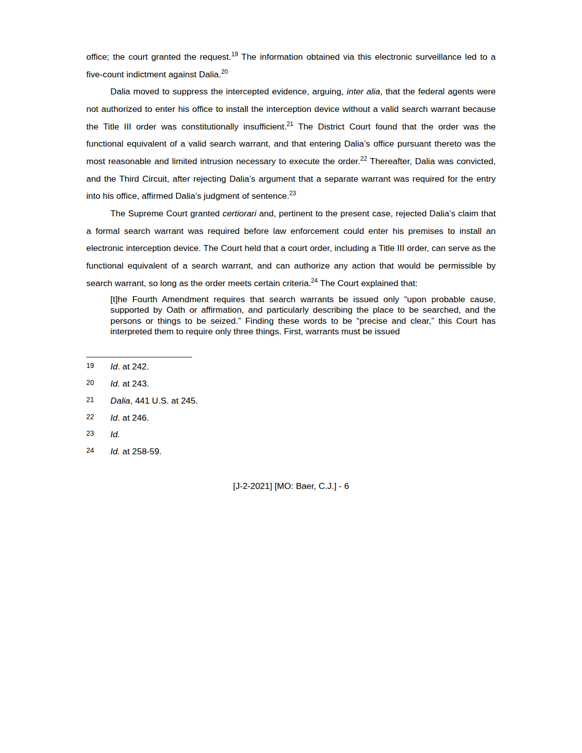office; the court granted the request.19 The information obtained via this electronic surveillance led to a five-count indictment against Dalia.20
Dalia moved to suppress the intercepted evidence, arguing, inter alia, that the federal agents were not authorized to enter his office to install the interception device without a valid search warrant because the Title III order was constitutionally insufficient.21 The District Court found that the order was the functional equivalent of a valid search warrant, and that entering Dalia’s office pursuant thereto was the most reasonable and limited intrusion necessary to execute the order.22 Thereafter, Dalia was convicted, and the Third Circuit, after rejecting Dalia’s argument that a separate warrant was required for the entry into his office, affirmed Dalia’s judgment of sentence.23
The Supreme Court granted certiorari and, pertinent to the present case, rejected Dalia’s claim that a formal search warrant was required before law enforcement could enter his premises to install an electronic interception device. The Court held that a court order, including a Title III order, can serve as the functional equivalent of a search warrant, and can authorize any action that would be permissible by search warrant, so long as the order meets certain criteria.24 The Court explained that:
[t]he Fourth Amendment requires that search warrants be issued only “upon probable cause, supported by Oath or affirmation, and particularly describing the place to be searched, and the persons or things to be seized.” Finding these words to be “precise and clear,” this Court has interpreted them to require only three things. First, warrants must be issued
19
Id. at 242.
20
Id. at 243.
21
Dalia, 441 U.S. at 245.
22
Id. at 246.
23
Id.
24
Id. at 258-59.
[J-2-2021] [MO: Baer, C.J.] - 6